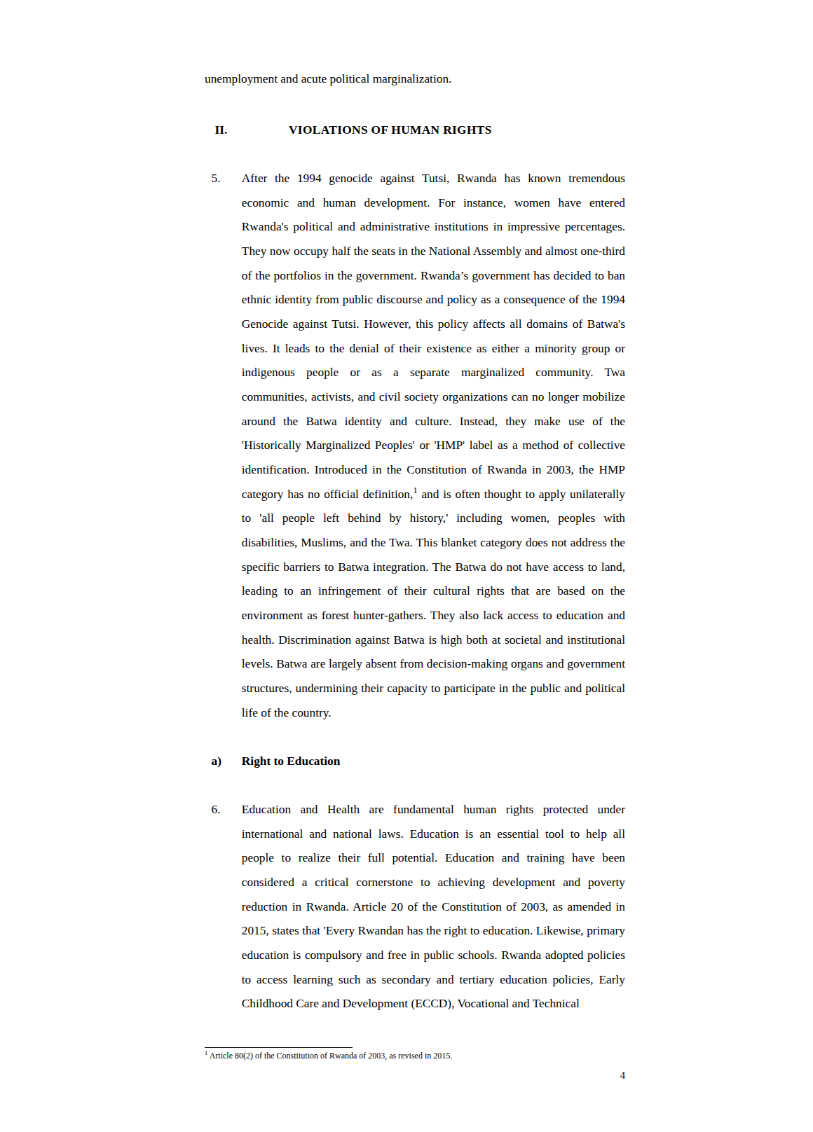unemployment and acute political marginalization.
II. VIOLATIONS OF HUMAN RIGHTS
5.
After the 1994 genocide against Tutsi, Rwanda has known tremendous economic and human development. For instance, women have entered Rwanda's political and administrative institutions in impressive percentages. They now occupy half the seats in the National Assembly and almost one-third of the portfolios in the government. Rwanda’s government has decided to ban ethnic identity from public discourse and policy as a consequence of the 1994 Genocide against Tutsi. However, this policy affects all domains of Batwa's lives. It leads to the denial of their existence as either a minority group or indigenous people or as a separate marginalized community. Twa communities, activists, and civil society organizations can no longer mobilize around the Batwa identity and culture. Instead, they make use of the 'Historically Marginalized Peoples' or 'HMP' label as a method of collective identification. Introduced in the Constitution of Rwanda in 2003, the HMP category has no official definition,1 and is often thought to apply unilaterally to 'all people left behind by history,' including women, peoples with disabilities, Muslims, and the Twa. This blanket category does not address the specific barriers to Batwa integration. The Batwa do not have access to land, leading to an infringement of their cultural rights that are based on the environment as forest hunter-gathers. They also lack access to education and health. Discrimination against Batwa is high both at societal and institutional levels. Batwa are largely absent from decision-making organs and government structures, undermining their capacity to participate in the public and political life of the country.
a) Right to Education
6.
Education and Health are fundamental human rights protected under international and national laws. Education is an essential tool to help all people to realize their full potential. Education and training have been considered a critical cornerstone to achieving development and poverty reduction in Rwanda. Article 20 of the Constitution of 2003, as amended in 2015, states that 'Every Rwandan has the right to education. Likewise, primary education is compulsory and free in public schools. Rwanda adopted policies to access learning such as secondary and tertiary education policies, Early Childhood Care and Development (ECCD), Vocational and Technical
1 Article 80(2) of the Constitution of Rwanda of 2003, as revised in 2015.
4